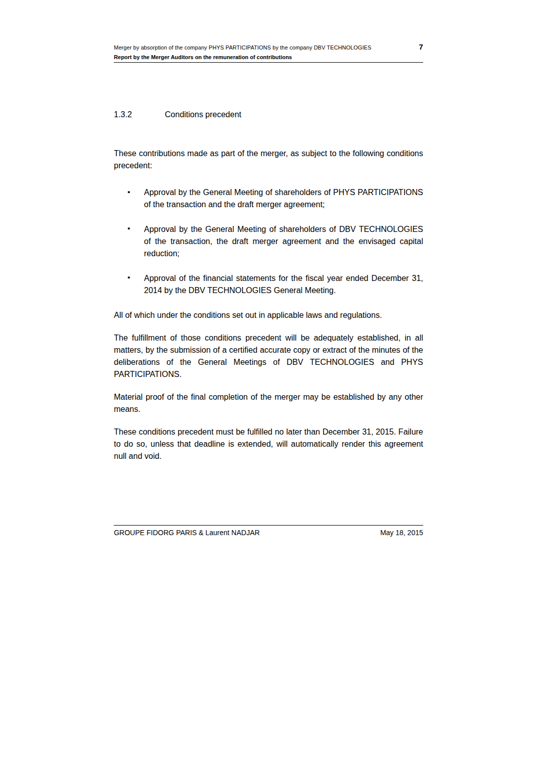Merger by absorption of the company PHYS PARTICIPATIONS by the company DBV TECHNOLOGIES 7
Report by the Merger Auditors on the remuneration of contributions
1.3.2 Conditions precedent
These contributions made as part of the merger, as subject to the following conditions precedent:
Approval by the General Meeting of shareholders of PHYS PARTICIPATIONS of the transaction and the draft merger agreement;
Approval by the General Meeting of shareholders of DBV TECHNOLOGIES of the transaction, the draft merger agreement and the envisaged capital reduction;
Approval of the financial statements for the fiscal year ended December 31, 2014 by the DBV TECHNOLOGIES General Meeting.
All of which under the conditions set out in applicable laws and regulations.
The fulfillment of those conditions precedent will be adequately established, in all matters, by the submission of a certified accurate copy or extract of the minutes of the deliberations of the General Meetings of DBV TECHNOLOGIES and PHYS PARTICIPATIONS.
Material proof of the final completion of the merger may be established by any other means.
These conditions precedent must be fulfilled no later than December 31, 2015. Failure to do so, unless that deadline is extended, will automatically render this agreement null and void.
GROUPE FIDORG PARIS & Laurent NADJAR May 18, 2015